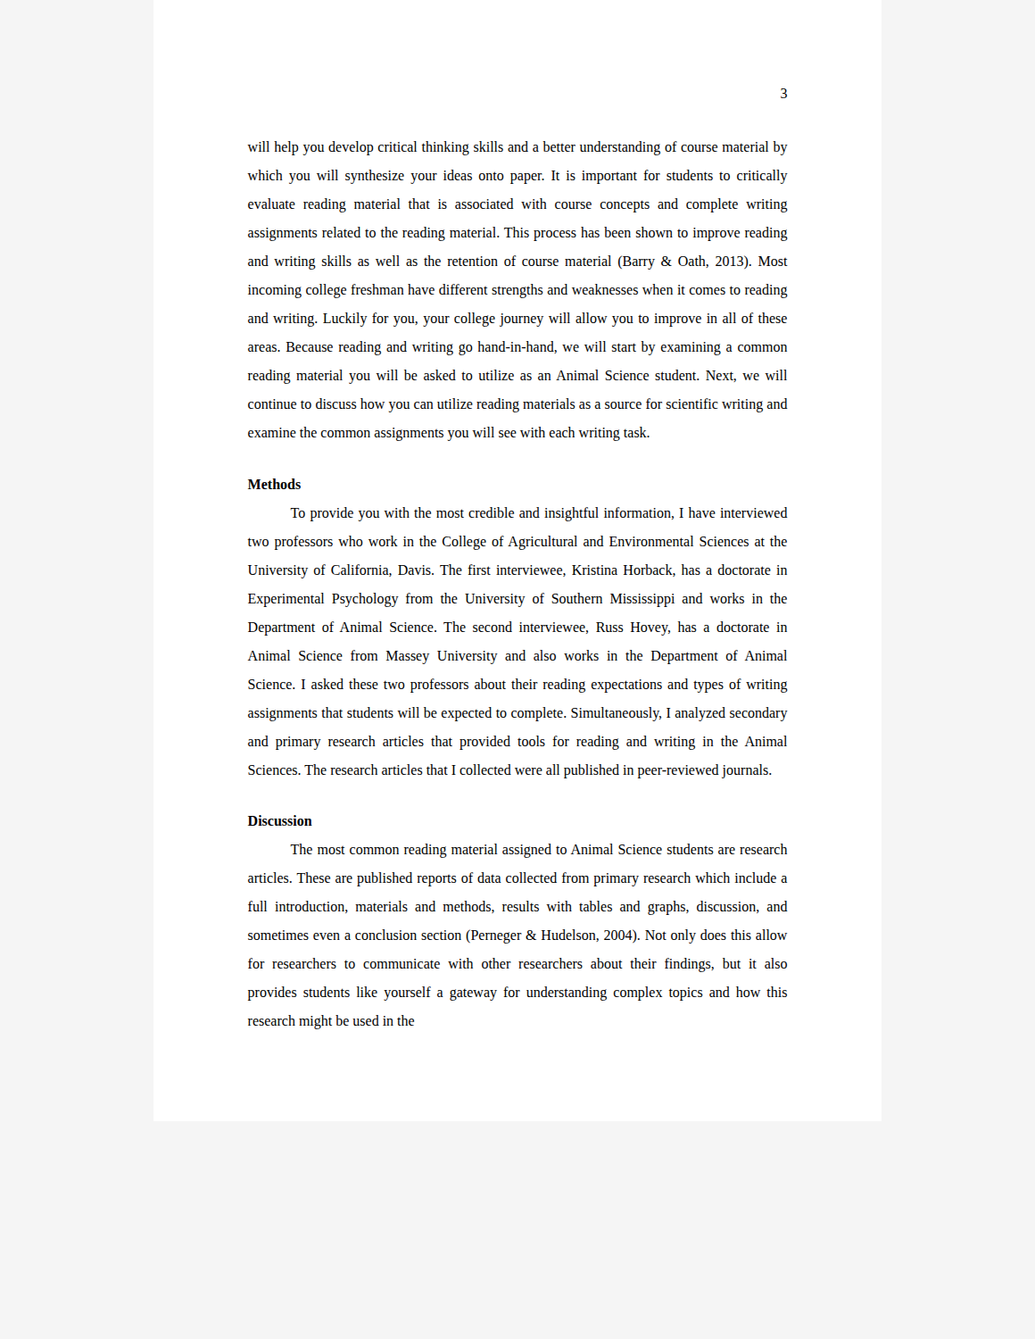3
will help you develop critical thinking skills and a better understanding of course material by which you will synthesize your ideas onto paper. It is important for students to critically evaluate reading material that is associated with course concepts and complete writing assignments related to the reading material. This process has been shown to improve reading and writing skills as well as the retention of course material (Barry & Oath, 2013). Most incoming college freshman have different strengths and weaknesses when it comes to reading and writing. Luckily for you, your college journey will allow you to improve in all of these areas. Because reading and writing go hand-in-hand, we will start by examining a common reading material you will be asked to utilize as an Animal Science student. Next, we will continue to discuss how you can utilize reading materials as a source for scientific writing and examine the common assignments you will see with each writing task.
Methods
To provide you with the most credible and insightful information, I have interviewed two professors who work in the College of Agricultural and Environmental Sciences at the University of California, Davis. The first interviewee, Kristina Horback, has a doctorate in Experimental Psychology from the University of Southern Mississippi and works in the Department of Animal Science. The second interviewee, Russ Hovey, has a doctorate in Animal Science from Massey University and also works in the Department of Animal Science. I asked these two professors about their reading expectations and types of writing assignments that students will be expected to complete. Simultaneously, I analyzed secondary and primary research articles that provided tools for reading and writing in the Animal Sciences. The research articles that I collected were all published in peer-reviewed journals.
Discussion
The most common reading material assigned to Animal Science students are research articles. These are published reports of data collected from primary research which include a full introduction, materials and methods, results with tables and graphs, discussion, and sometimes even a conclusion section (Perneger & Hudelson, 2004). Not only does this allow for researchers to communicate with other researchers about their findings, but it also provides students like yourself a gateway for understanding complex topics and how this research might be used in the